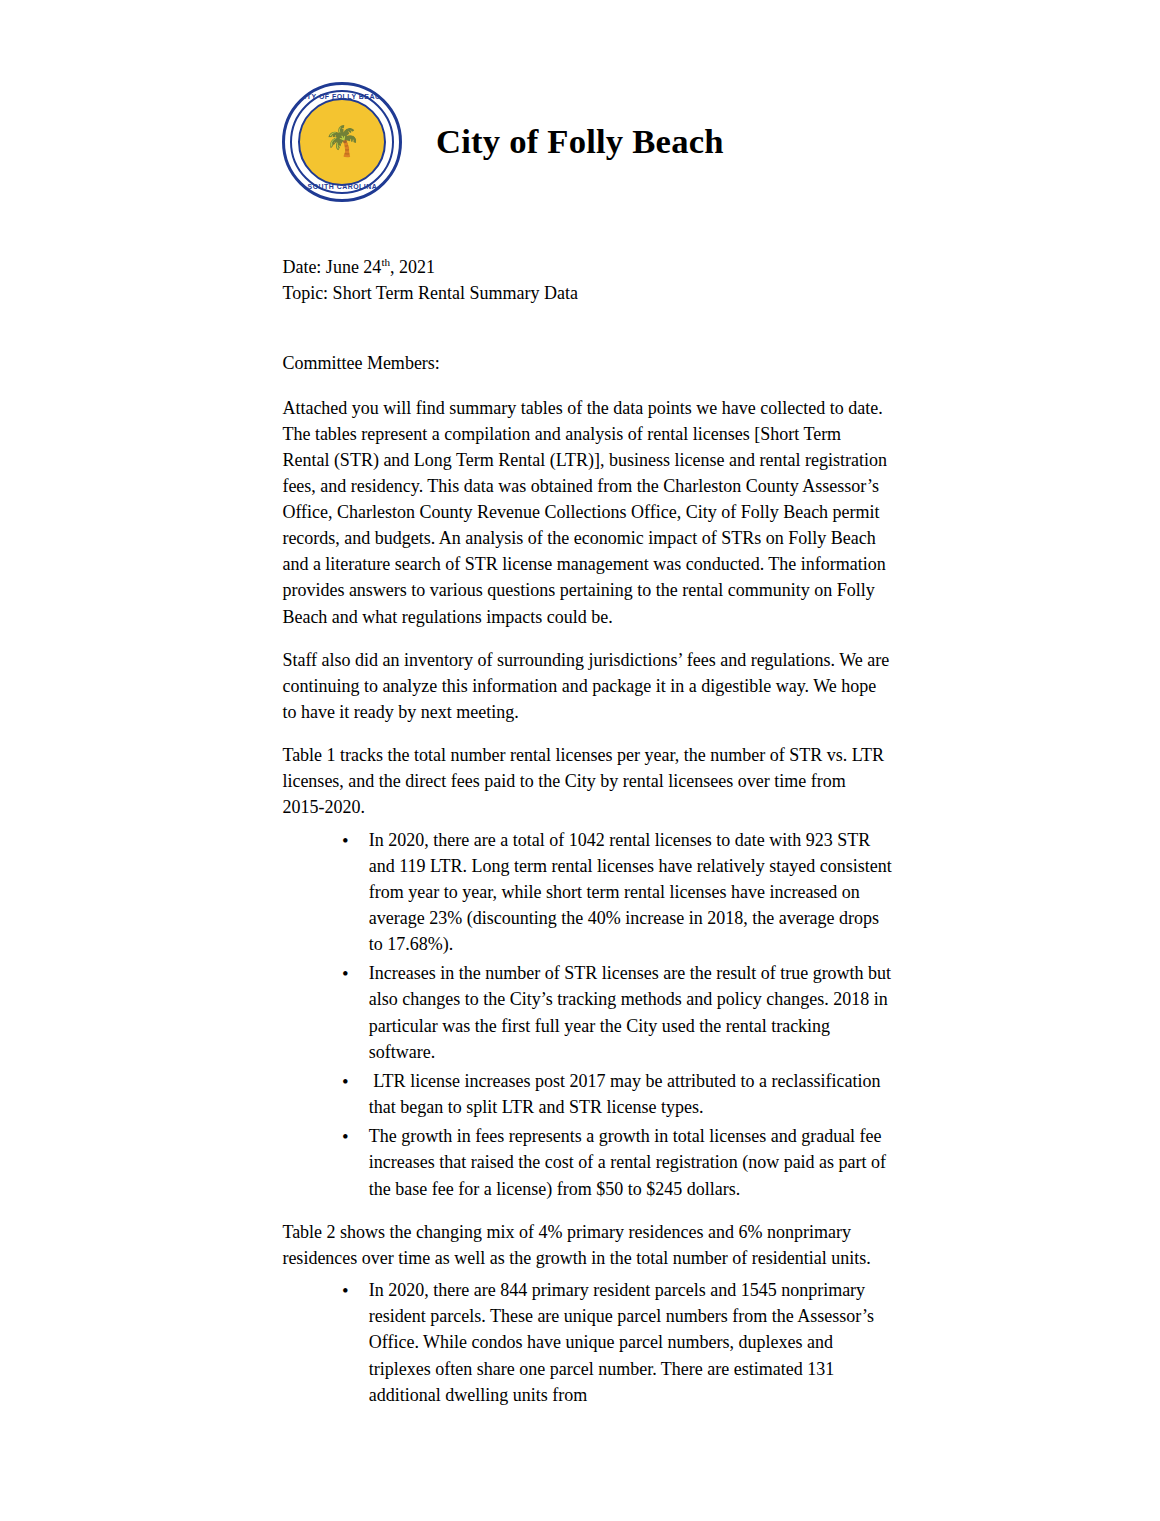CITY OF FOLLY BEACH
🌴
SOUTH CAROLINA
City of Folly Beach
Date: June 24th, 2021
Topic: Short Term Rental Summary Data
Committee Members:
Attached you will find summary tables of the data points we have collected to date. The tables represent a compilation and analysis of rental licenses [Short Term Rental (STR) and Long Term Rental (LTR)], business license and rental registration fees, and residency. This data was obtained from the Charleston County Assessor’s Office, Charleston County Revenue Collections Office, City of Folly Beach permit records, and budgets. An analysis of the economic impact of STRs on Folly Beach and a literature search of STR license management was conducted. The information provides answers to various questions pertaining to the rental community on Folly Beach and what regulations impacts could be.
Staff also did an inventory of surrounding jurisdictions’ fees and regulations. We are continuing to analyze this information and package it in a digestible way. We hope to have it ready by next meeting.
Table 1 tracks the total number rental licenses per year, the number of STR vs. LTR licenses, and the direct fees paid to the City by rental licensees over time from 2015-2020.
In 2020, there are a total of 1042 rental licenses to date with 923 STR and 119 LTR. Long term rental licenses have relatively stayed consistent from year to year, while short term rental licenses have increased on average 23% (discounting the 40% increase in 2018, the average drops to 17.68%).
Increases in the number of STR licenses are the result of true growth but also changes to the City’s tracking methods and policy changes. 2018 in particular was the first full year the City used the rental tracking software.
LTR license increases post 2017 may be attributed to a reclassification that began to split LTR and STR license types.
The growth in fees represents a growth in total licenses and gradual fee increases that raised the cost of a rental registration (now paid as part of the base fee for a license) from $50 to $245 dollars.
Table 2 shows the changing mix of 4% primary residences and 6% nonprimary residences over time as well as the growth in the total number of residential units.
In 2020, there are 844 primary resident parcels and 1545 nonprimary resident parcels. These are unique parcel numbers from the Assessor’s Office. While condos have unique parcel numbers, duplexes and triplexes often share one parcel number. There are estimated 131 additional dwelling units from